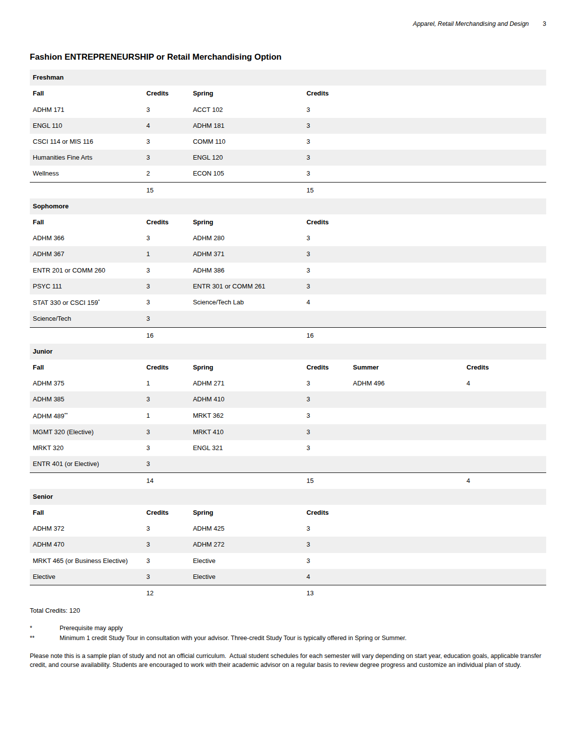Apparel, Retail Merchandising and Design3
Fashion ENTREPRENEURSHIP or Retail Merchandising Option
| Freshman |
| Fall | Credits | Spring | Credits | | |
| ADHM 171 | 3 | ACCT 102 | 3 | | |
| ENGL 110 | 4 | ADHM 181 | 3 | | |
| CSCI 114 or MIS 116 | 3 | COMM 110 | 3 | | |
| Humanities Fine Arts | 3 | ENGL 120 | 3 | | |
| Wellness | 2 | ECON 105 | 3 | | |
| | 15 | | 15 | | |
| Sophomore |
| Fall | Credits | Spring | Credits | | |
| ADHM 366 | 3 | ADHM 280 | 3 | | |
| ADHM 367 | 1 | ADHM 371 | 3 | | |
| ENTR 201 or COMM 260 | 3 | ADHM 386 | 3 | | |
| PSYC 111 | 3 | ENTR 301 or COMM 261 | 3 | | |
| STAT 330 or CSCI 159 * | 3 | Science/Tech Lab | 4 | | |
| Science/Tech | 3 | | | | |
| | 16 | | 16 | | |
| Junior |
| Fall | Credits | Spring | Credits | Summer | Credits |
| ADHM 375 | 1 | ADHM 271 | 3 | ADHM 496 | 4 |
| ADHM 385 | 3 | ADHM 410 | 3 | | |
| ADHM 489 ** | 1 | MRKT 362 | 3 | | |
| MGMT 320 (Elective) | 3 | MRKT 410 | 3 | | |
| MRKT 320 | 3 | ENGL 321 | 3 | | |
| ENTR 401 (or Elective) | 3 | | | | |
| | 14 | | 15 | | 4 |
| Senior |
| Fall | Credits | Spring | Credits | | |
| ADHM 372 | 3 | ADHM 425 | 3 | | |
| ADHM 470 | 3 | ADHM 272 | 3 | | |
| MRKT 465 (or Business Elective) | 3 | Elective | 3 | | |
| Elective | 3 | Elective | 4 | | |
| | 12 | | 13 | | |
Total Credits: 120
*Prerequisite may apply
**Minimum 1 credit Study Tour in consultation with your advisor. Three-credit Study Tour is typically offered in Spring or Summer.
Please note this is a sample plan of study and not an official curriculum. Actual student schedules for each semester will vary depending on start year, education goals, applicable transfer credit, and course availability. Students are encouraged to work with their academic advisor on a regular basis to review degree progress and customize an individual plan of study.